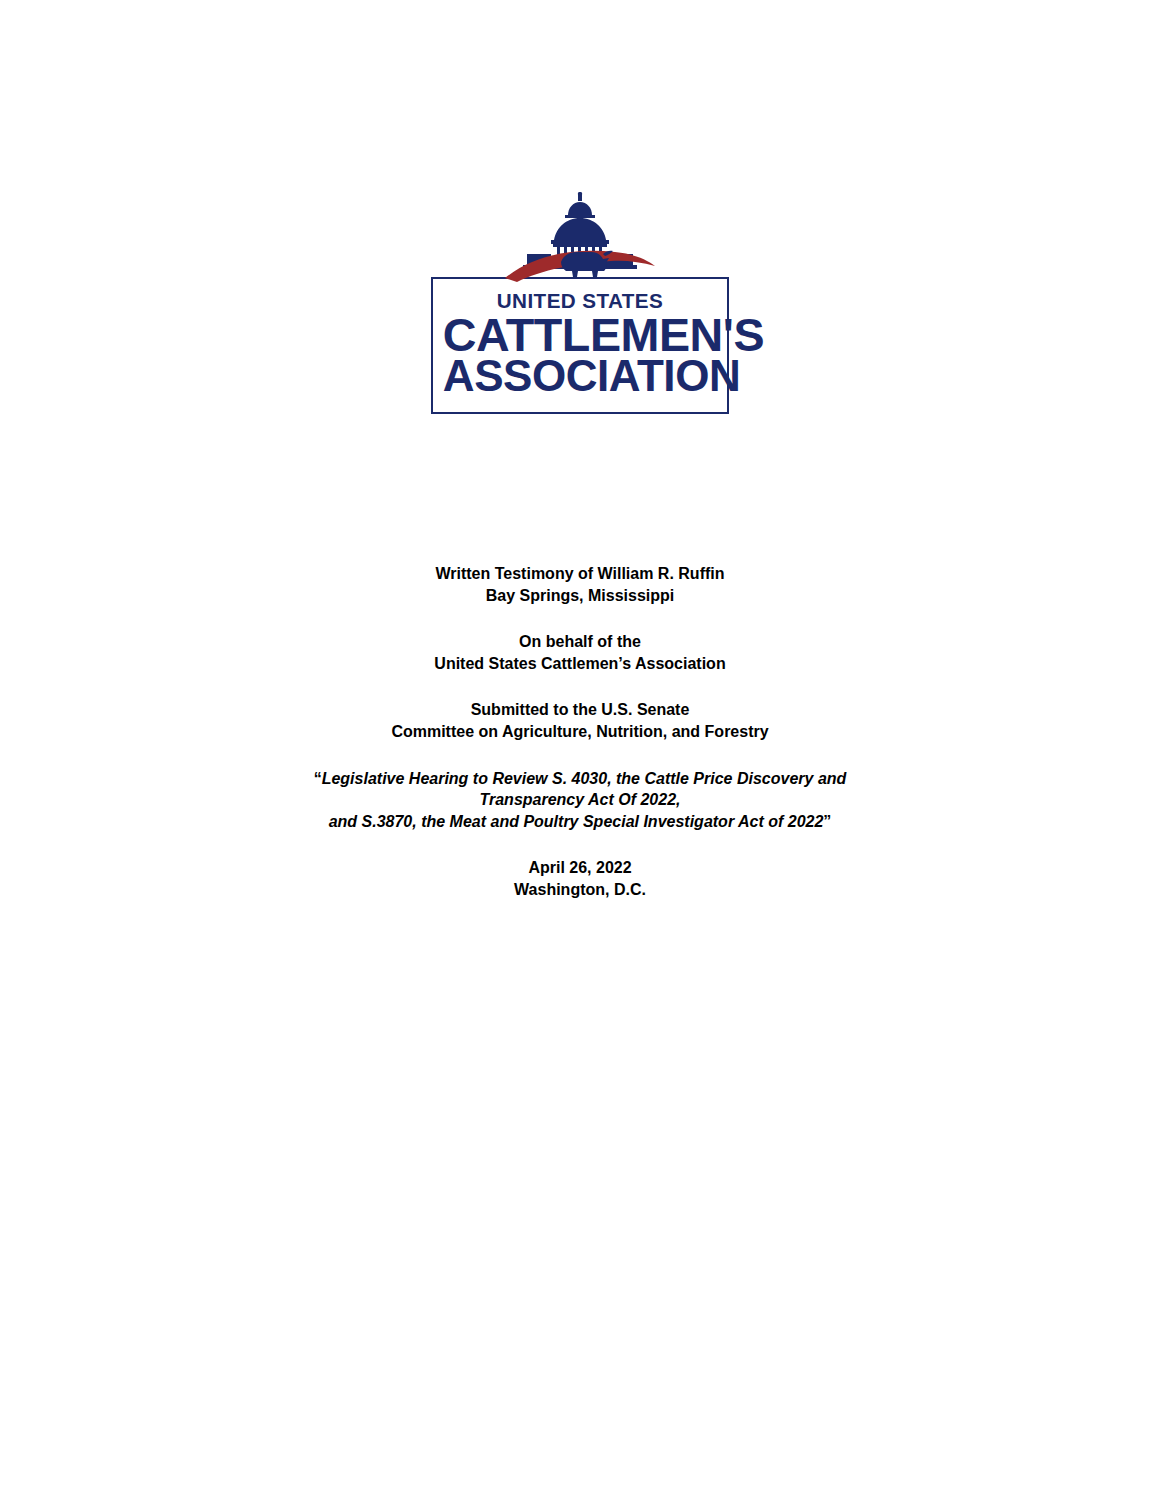UNITED STATES
CATTLEMEN'S
ASSOCIATION
Written Testimony of William R. Ruffin
Bay Springs, Mississippi
On behalf of the
United States Cattlemen’s Association
Submitted to the U.S. Senate
Committee on Agriculture, Nutrition, and Forestry
“Legislative Hearing to Review S. 4030, the Cattle Price Discovery and Transparency Act Of 2022,
and S.3870, the Meat and Poultry Special Investigator Act of 2022”
April 26, 2022
Washington, D.C.